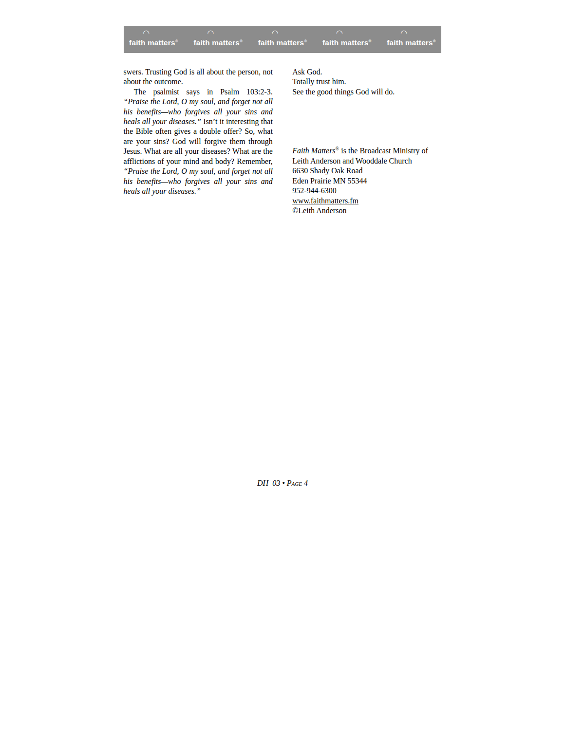faith matters® faith matters® faith matters® faith matters® faith matters®
swers. Trusting God is all about the person, not about the outcome.
The psalmist says in Psalm 103:2-3. “Praise the Lord, O my soul, and forget not all his benefits—who forgives all your sins and heals all your diseases.” Isn’t it interesting that the Bible often gives a double offer? So, what are your sins? God will forgive them through Jesus. What are all your diseases? What are the afflictions of your mind and body? Remember, “Praise the Lord, O my soul, and forget not all his benefits—who forgives all your sins and heals all your diseases.”
Ask God.
Totally trust him.
See the good things God will do.
Faith Matters® is the Broadcast Ministry of
Leith Anderson and Wooddale Church
6630 Shady Oak Road
Eden Prairie MN 55344
952-944-6300
www.faithmatters.fm
©Leith Anderson
DH–03 • Page 4